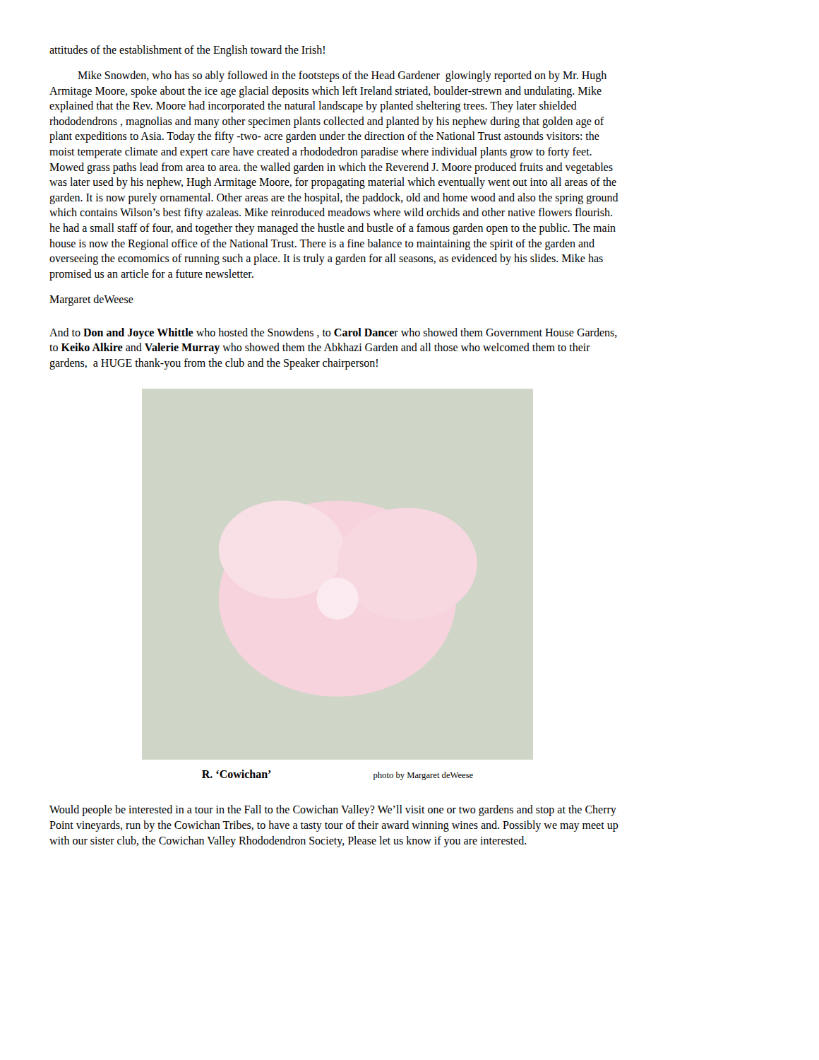attitudes of the establishment of the English toward the Irish!
Mike Snowden, who has so ably followed in the footsteps of the Head Gardener glowingly reported on by Mr. Hugh Armitage Moore, spoke about the ice age glacial deposits which left Ireland striated, boulder-strewn and undulating. Mike explained that the Rev. Moore had incorporated the natural landscape by planted sheltering trees. They later shielded rhododendrons , magnolias and many other specimen plants collected and planted by his nephew during that golden age of plant expeditions to Asia. Today the fifty -two- acre garden under the direction of the National Trust astounds visitors: the moist temperate climate and expert care have created a rhododedron paradise where individual plants grow to forty feet. Mowed grass paths lead from area to area. the walled garden in which the Reverend J. Moore produced fruits and vegetables was later used by his nephew, Hugh Armitage Moore, for propagating material which eventually went out into all areas of the garden. It is now purely ornamental. Other areas are the hospital, the paddock, old and home wood and also the spring ground which contains Wilson’s best fifty azaleas. Mike reinroduced meadows where wild orchids and other native flowers flourish. he had a small staff of four, and together they managed the hustle and bustle of a famous garden open to the public. The main house is now the Regional office of the National Trust. There is a fine balance to maintaining the spirit of the garden and overseeing the ecomomics of running such a place. It is truly a garden for all seasons, as evidenced by his slides. Mike has promised us an article for a future newsletter.
Margaret deWeese
And to Don and Joyce Whittle who hosted the Snowdens , to Carol Dancer who showed them Government House Gardens, to Keiko Alkire and Valerie Murray who showed them the Abkhazi Garden and all those who welcomed them to their gardens, a HUGE thank-you from the club and the Speaker chairperson!
R. ‘Cowichan’ photo by Margaret deWeese
Would people be interested in a tour in the Fall to the Cowichan Valley? We’ll visit one or two gardens and stop at the Cherry Point vineyards, run by the Cowichan Tribes, to have a tasty tour of their award winning wines and. Possibly we may meet up with our sister club, the Cowichan Valley Rhododendron Society, Please let us know if you are interested.